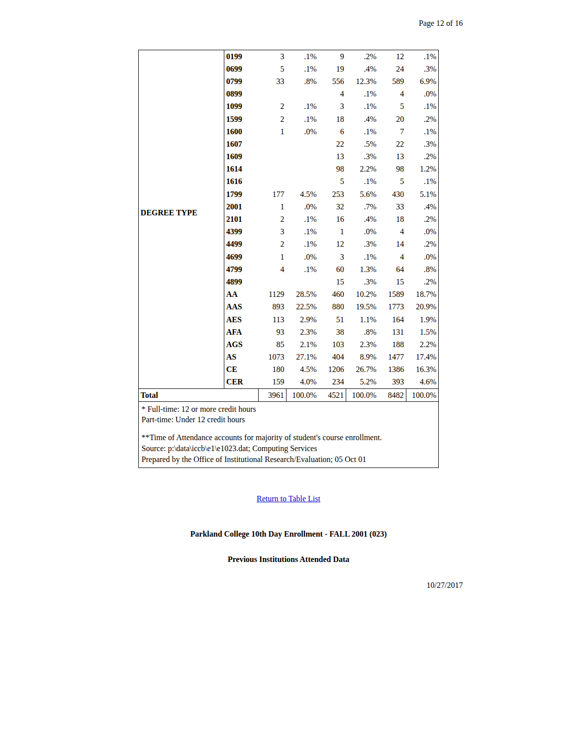Page 12 of 16
| DEGREE TYPE | 0199 | 3 | .1% | 9 | .2% | 12 | .1% |
| 0699 | 5 | .1% | 19 | .4% | 24 | .3% |
| 0799 | 33 | .8% | 556 | 12.3% | 589 | 6.9% |
| 0899 | | | 4 | .1% | 4 | .0% |
| 1099 | 2 | .1% | 3 | .1% | 5 | .1% |
| 1599 | 2 | .1% | 18 | .4% | 20 | .2% |
| 1600 | 1 | .0% | 6 | .1% | 7 | .1% |
| 1607 | | | 22 | .5% | 22 | .3% |
| 1609 | | | 13 | .3% | 13 | .2% |
| 1614 | | | 98 | 2.2% | 98 | 1.2% |
| 1616 | | | 5 | .1% | 5 | .1% |
| 1799 | 177 | 4.5% | 253 | 5.6% | 430 | 5.1% |
| 2001 | 1 | .0% | 32 | .7% | 33 | .4% |
| 2101 | 2 | .1% | 16 | .4% | 18 | .2% |
| 4399 | 3 | .1% | 1 | .0% | 4 | .0% |
| 4499 | 2 | .1% | 12 | .3% | 14 | .2% |
| 4699 | 1 | .0% | 3 | .1% | 4 | .0% |
| 4799 | 4 | .1% | 60 | 1.3% | 64 | .8% |
| 4899 | | | 15 | .3% | 15 | .2% |
| AA | 1129 | 28.5% | 460 | 10.2% | 1589 | 18.7% |
| AAS | 893 | 22.5% | 880 | 19.5% | 1773 | 20.9% |
| AES | 113 | 2.9% | 51 | 1.1% | 164 | 1.9% |
| AFA | 93 | 2.3% | 38 | .8% | 131 | 1.5% |
| AGS | 85 | 2.1% | 103 | 2.3% | 188 | 2.2% |
| AS | 1073 | 27.1% | 404 | 8.9% | 1477 | 17.4% |
| CE | 180 | 4.5% | 1206 | 26.7% | 1386 | 16.3% |
| | CER | 159 | 4.0% | 234 | 5.2% | 393 | 4.6% |
| Total | 3961 | 100.0% | 4521 | 100.0% | 8482 | 100.0% |
* Full-time: 12 or more credit hours
Part-time: Under 12 credit hours
**Time of Attendance accounts for majority of student's course enrollment.
Source: p:\data\iccb\e1\e1023.dat; Computing Services
Prepared by the Office of Institutional Research/Evaluation; 05 Oct 01
Return to Table List
Parkland College 10th Day Enrollment - FALL 2001 (023)
Previous Institutions Attended Data
10/27/2017